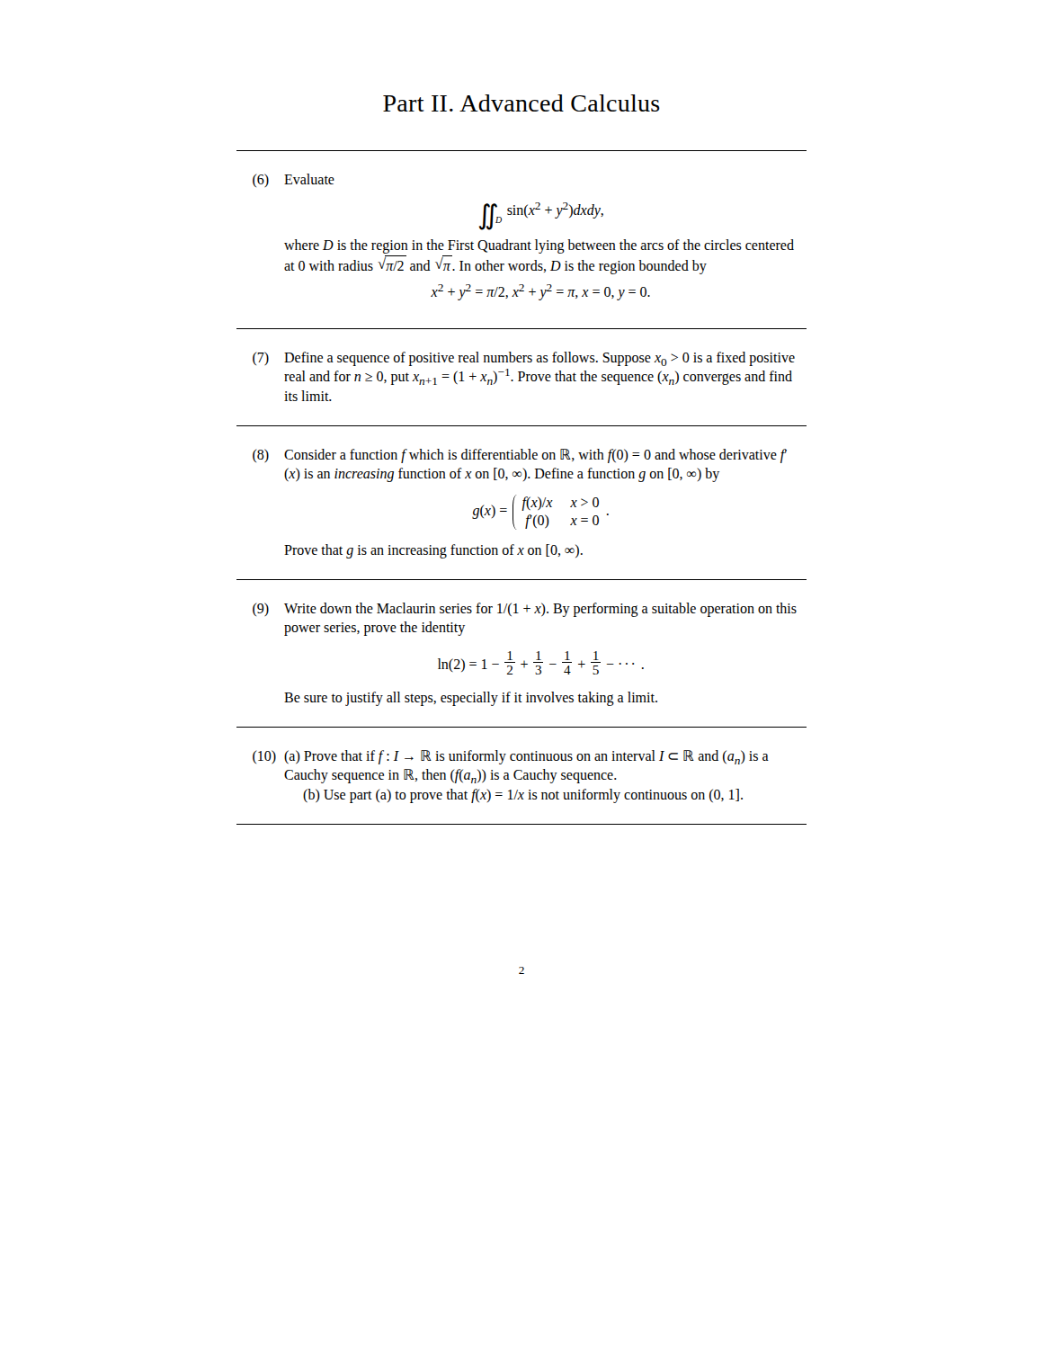Part II. Advanced Calculus
(6)
Evaluate
∬D sin(x2 + y2)dxdy,
where D is the region in the First Quadrant lying between the arcs of the circles centered at 0 with radius π/2 and π. In other words, D is the region bounded by
x2 + y2 = π/2, x2 + y2 = π, x = 0, y = 0.
(7)
Define a sequence of positive real numbers as follows. Suppose x0 > 0 is a fixed positive real and for n ≥ 0, put xn+1 = (1 + xn)−1. Prove that the sequence (xn) converges and find its limit.
(8)
Consider a function f which is differentiable on ℝ, with f(0) = 0 and whose derivative f′(x) is an increasing function of x on [0, ∞). Define a function g on [0, ∞) by
g(x) =
| f ( x )/ x | x > 0 |
| f ′(0) | x = 0 |
.
Prove that g is an increasing function of x on [0, ∞).
(9)
Write down the Maclaurin series for 1/(1 + x). By performing a suitable operation on this power series, prove the identity
ln(2) = 1 − 12 + 13 − 14 + 15 − ··· .
Be sure to justify all steps, especially if it involves taking a limit.
(10)
(a) Prove that if f : I → ℝ is uniformly continuous on an interval I ⊂ ℝ and (an) is a Cauchy sequence in ℝ, then (f(an)) is a Cauchy sequence.
(b) Use part (a) to prove that f(x) = 1/x is not uniformly continuous on (0, 1].
2